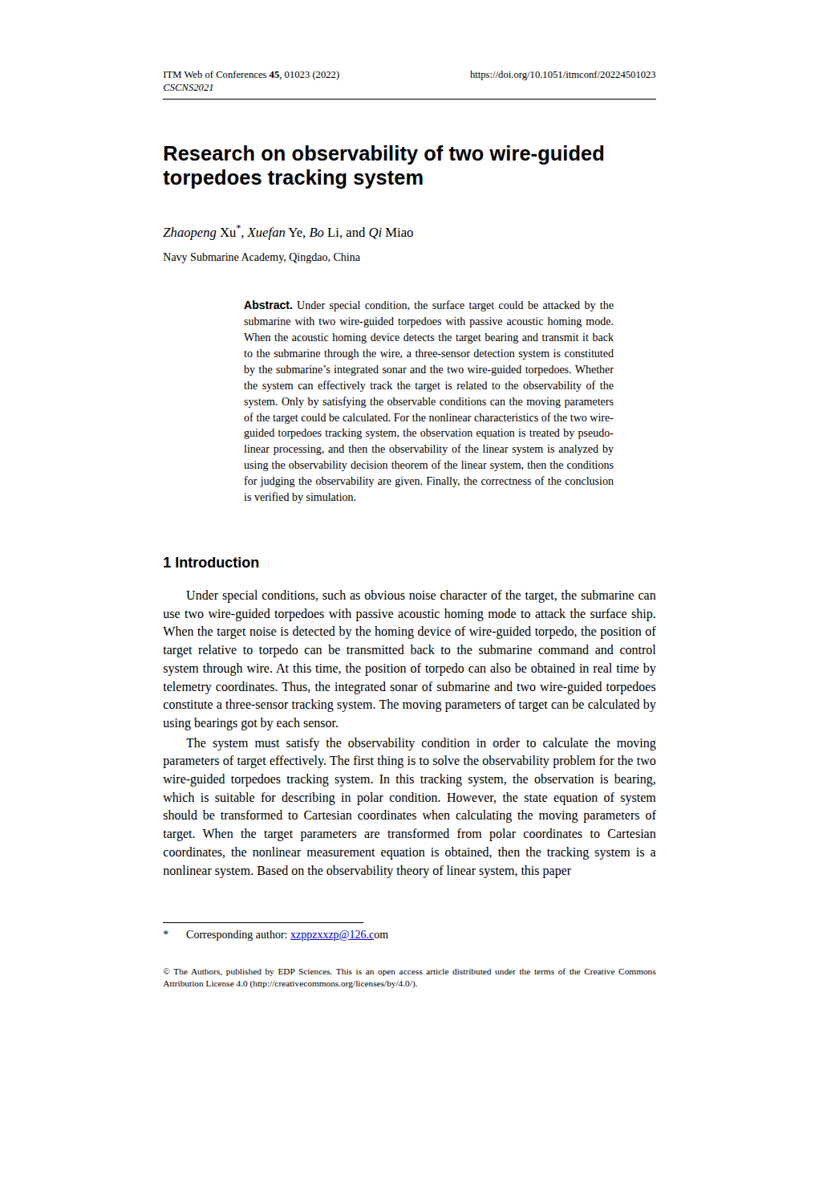ITM Web of Conferences 45, 01023 (2022)
https://doi.org/10.1051/itmconf/20224501023
CSCNS2021
Research on observability of two wire-guided torpedoes tracking system
Zhaopeng Xu*, Xuefan Ye, Bo Li, and Qi Miao
Navy Submarine Academy, Qingdao, China
Abstract. Under special condition, the surface target could be attacked by the submarine with two wire-guided torpedoes with passive acoustic homing mode. When the acoustic homing device detects the target bearing and transmit it back to the submarine through the wire, a three-sensor detection system is constituted by the submarine’s integrated sonar and the two wire-guided torpedoes. Whether the system can effectively track the target is related to the observability of the system. Only by satisfying the observable conditions can the moving parameters of the target could be calculated. For the nonlinear characteristics of the two wire-guided torpedoes tracking system, the observation equation is treated by pseudo-linear processing, and then the observability of the linear system is analyzed by using the observability decision theorem of the linear system, then the conditions for judging the observability are given. Finally, the correctness of the conclusion is verified by simulation.
1 Introduction
Under special conditions, such as obvious noise character of the target, the submarine can use two wire-guided torpedoes with passive acoustic homing mode to attack the surface ship. When the target noise is detected by the homing device of wire-guided torpedo, the position of target relative to torpedo can be transmitted back to the submarine command and control system through wire. At this time, the position of torpedo can also be obtained in real time by telemetry coordinates. Thus, the integrated sonar of submarine and two wire-guided torpedoes constitute a three-sensor tracking system. The moving parameters of target can be calculated by using bearings got by each sensor.
The system must satisfy the observability condition in order to calculate the moving parameters of target effectively. The first thing is to solve the observability problem for the two wire-guided torpedoes tracking system. In this tracking system, the observation is bearing, which is suitable for describing in polar condition. However, the state equation of system should be transformed to Cartesian coordinates when calculating the moving parameters of target. When the target parameters are transformed from polar coordinates to Cartesian coordinates, the nonlinear measurement equation is obtained, then the tracking system is a nonlinear system. Based on the observability theory of linear system, this paper
* Corresponding author: xzppzxxzp@126.com
© The Authors, published by EDP Sciences. This is an open access article distributed under the terms of the Creative Commons Attribution License 4.0 (http://creativecommons.org/licenses/by/4.0/).